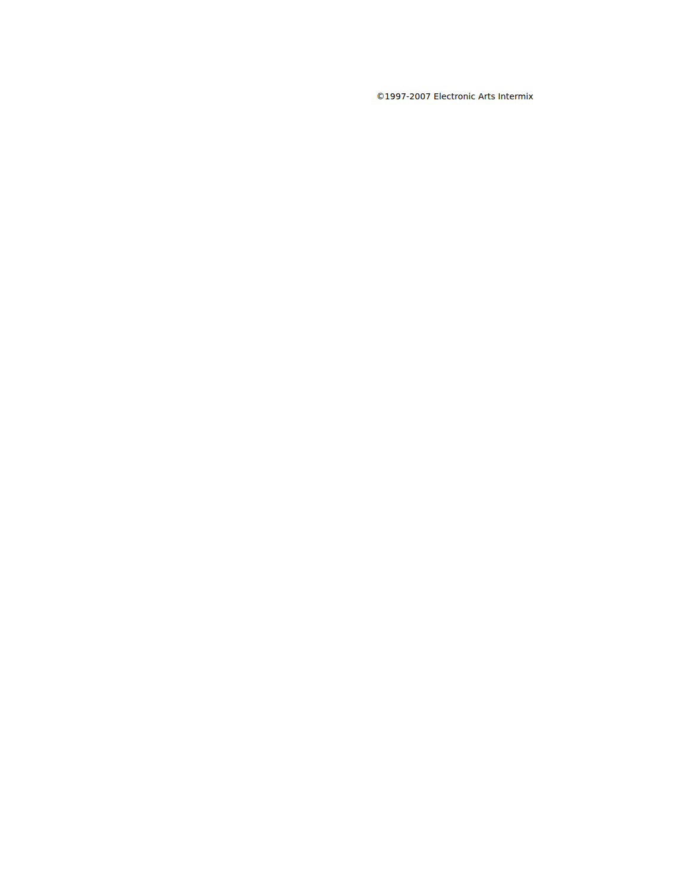©1997-2007 Electronic Arts Intermix